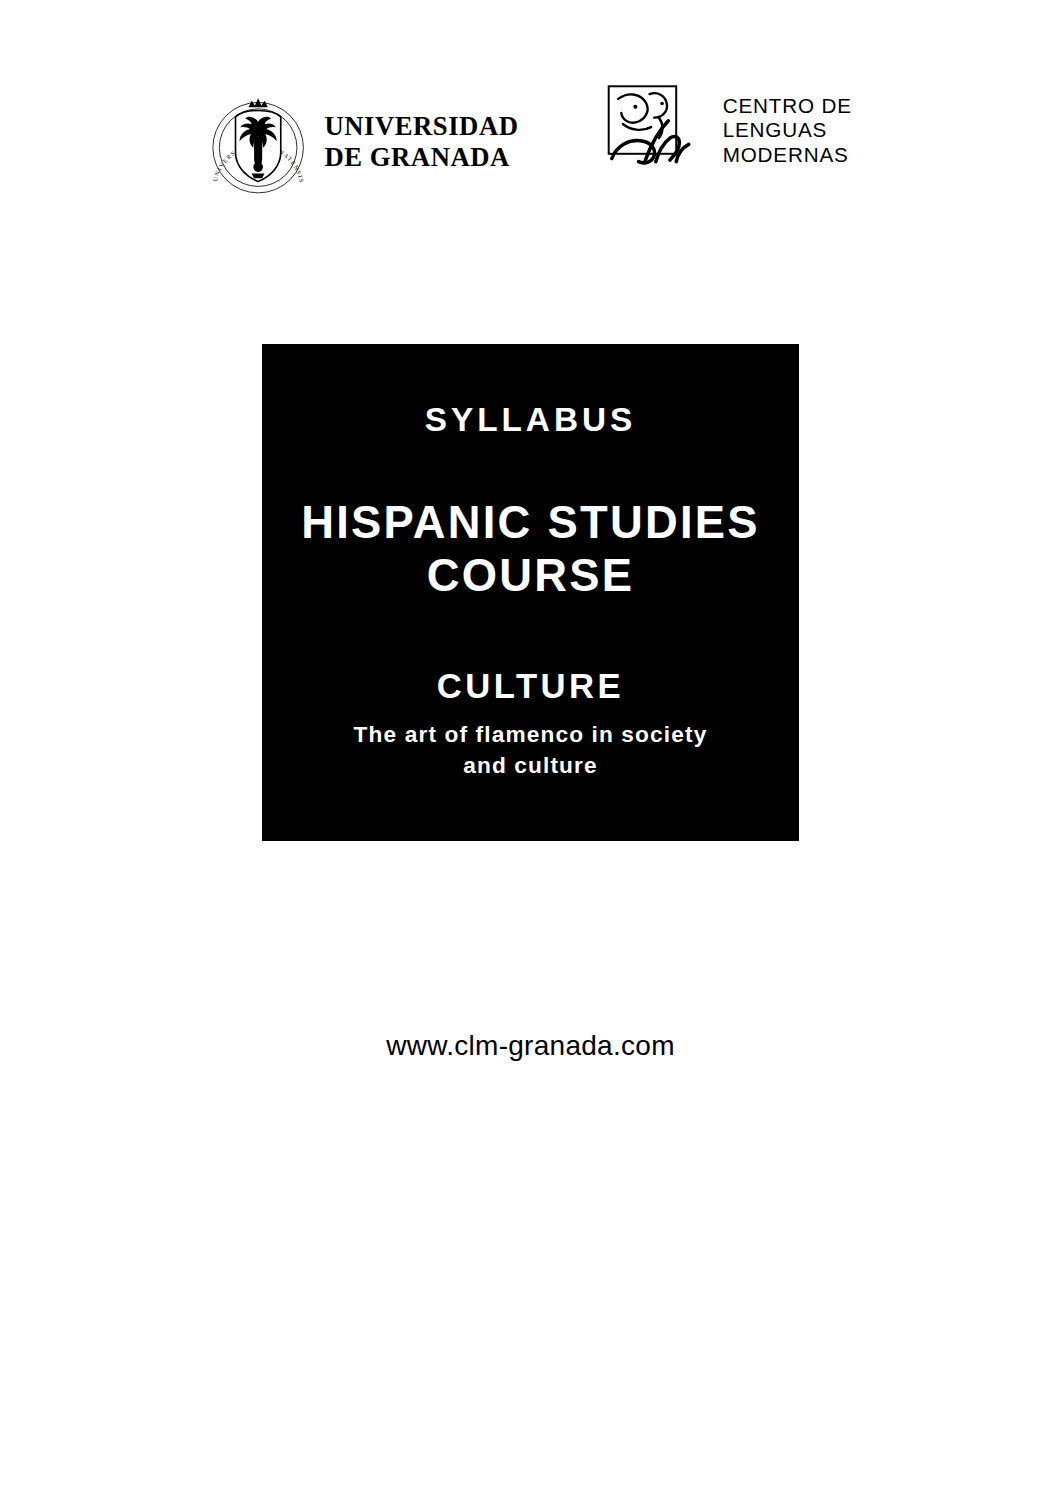UNIVERSITAS · GRANATENSIS · 1 5 3 1 ·
UNIVERSIDAD
DE GRANADA
Centro de
Lenguas
Modernas
SYLLABUS
HISPANIC STUDIES
COURSE
CULTURE
The art of flamenco in society
and culture
www.clm-granada.com